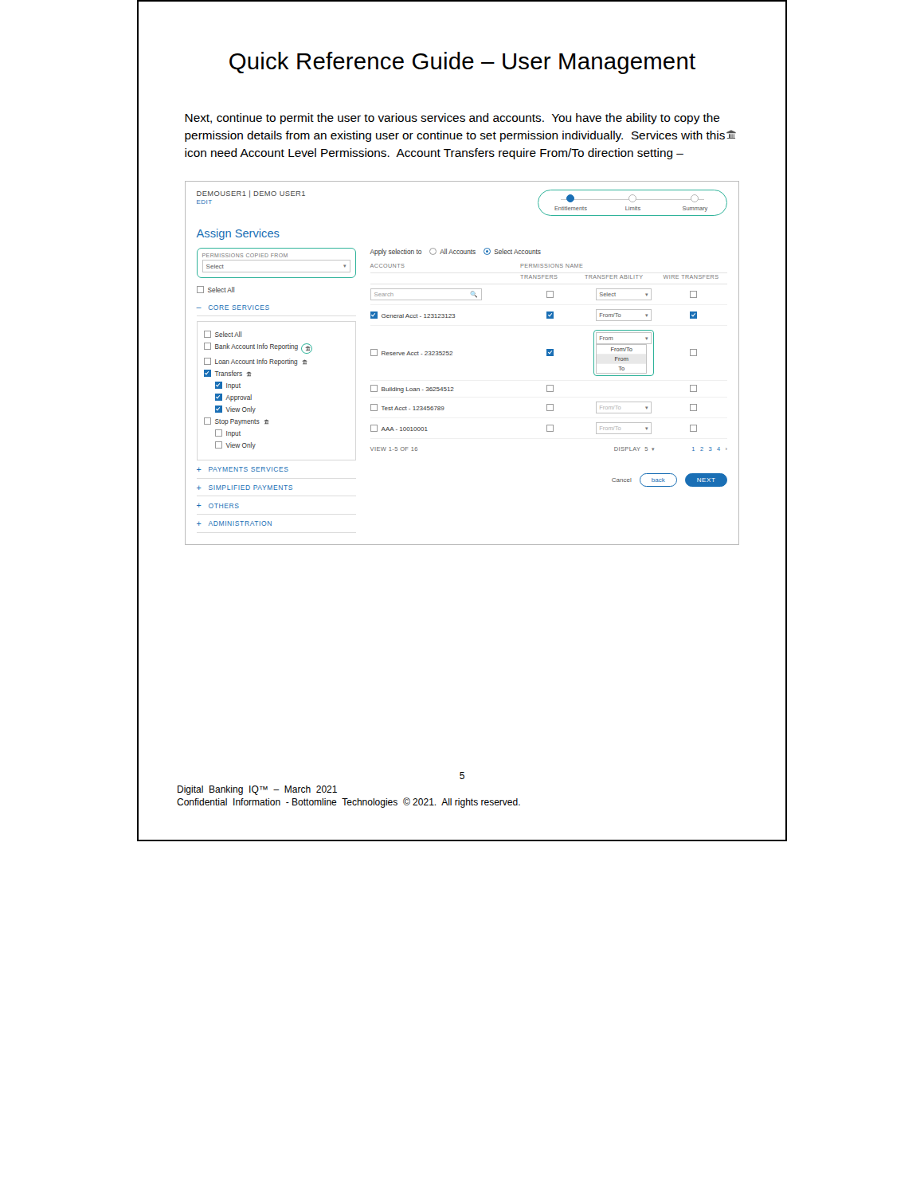Quick Reference Guide – User Management
Next, continue to permit the user to various services and accounts. You have the ability to copy the permission details from an existing user or continue to set permission individually. Services with this icon need Account Level Permissions. Account Transfers require From/To direction setting –
DEMOUSER1 | DEMO USER1 EDIT
Entitlements
Limits
Summary
Assign Services
PERMISSIONS COPIED FROM
Select▾
Select All
–CORE SERVICES
Select All
Bank Account Info Reporting
Loan Account Info Reporting
Transfers
Input
Approval
View Only
Stop Payments
Input
View Only
+PAYMENTS SERVICES
+SIMPLIFIED PAYMENTS
+OTHERS
+ADMINISTRATION
Apply selection to All Accounts Select Accounts
| ACCOUNTS | PERMISSIONS NAME |
| --- | --- |
| | TRANSFERS | TRANSFER ABILITY | WIRE TRANSFERS |
| Search 🔍 | | Select ▾ | |
| General Acct - 123123123 | | From/To ▾ | |
| Reserve Acct - 23235252 | | From ▾ From/To From To | |
| Building Loan - 36254512 | | | |
| Test Acct - 123456789 | | From/To ▾ | |
| AAA - 10010001 | | From/To ▾ | |
VIEW 1-5 OF 16 DISPLAY 5 ▾ 1234›
Cancel back NEXT
5
Digital Banking IQ™ – March 2021
Confidential Information - Bottomline Technologies © 2021. All rights reserved.